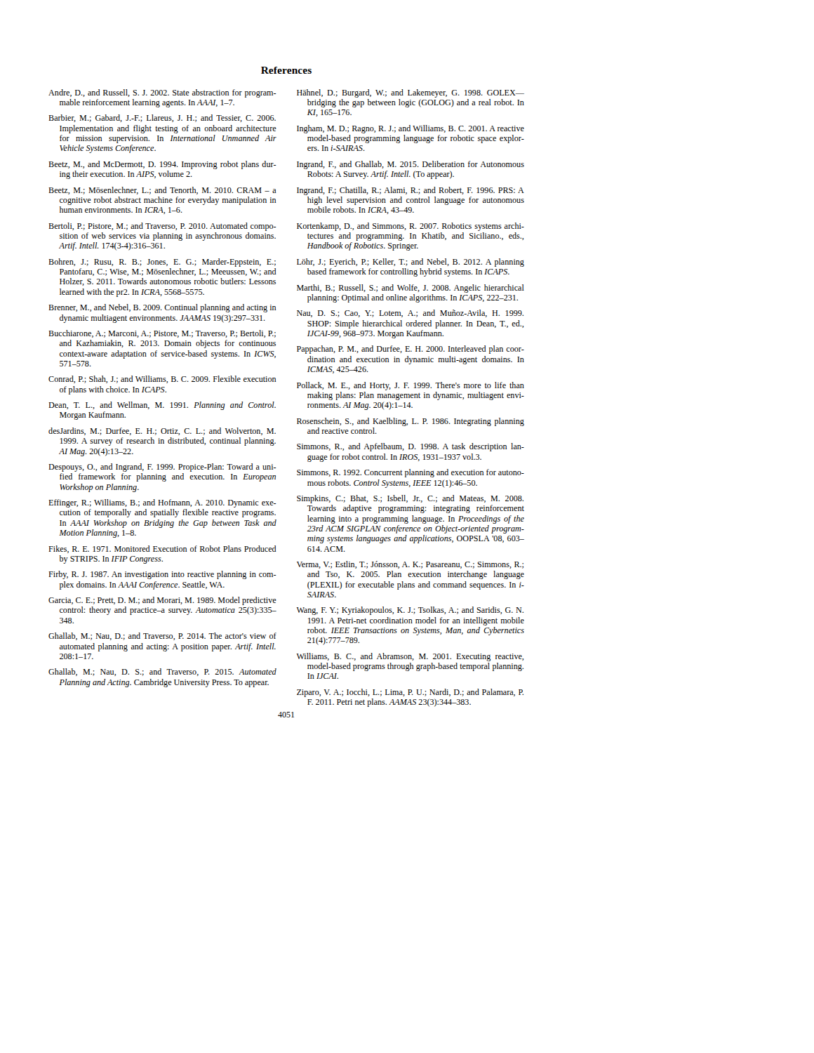References
Andre, D., and Russell, S. J. 2002. State abstraction for programmable reinforcement learning agents. In AAAI, 1–7.
Barbier, M.; Gabard, J.-F.; Llareus, J. H.; and Tessier, C. 2006. Implementation and flight testing of an onboard architecture for mission supervision. In International Unmanned Air Vehicle Systems Conference.
Beetz, M., and McDermott, D. 1994. Improving robot plans during their execution. In AIPS, volume 2.
Beetz, M.; Mösenlechner, L.; and Tenorth, M. 2010. CRAM – a cognitive robot abstract machine for everyday manipulation in human environments. In ICRA, 1–6.
Bertoli, P.; Pistore, M.; and Traverso, P. 2010. Automated composition of web services via planning in asynchronous domains. Artif. Intell. 174(3-4):316–361.
Bohren, J.; Rusu, R. B.; Jones, E. G.; Marder-Eppstein, E.; Pantofaru, C.; Wise, M.; Mösenlechner, L.; Meeussen, W.; and Holzer, S. 2011. Towards autonomous robotic butlers: Lessons learned with the pr2. In ICRA, 5568–5575.
Brenner, M., and Nebel, B. 2009. Continual planning and acting in dynamic multiagent environments. JAAMAS 19(3):297–331.
Bucchiarone, A.; Marconi, A.; Pistore, M.; Traverso, P.; Bertoli, P.; and Kazhamiakin, R. 2013. Domain objects for continuous context-aware adaptation of service-based systems. In ICWS, 571–578.
Conrad, P.; Shah, J.; and Williams, B. C. 2009. Flexible execution of plans with choice. In ICAPS.
Dean, T. L., and Wellman, M. 1991. Planning and Control. Morgan Kaufmann.
desJardins, M.; Durfee, E. H.; Ortiz, C. L.; and Wolverton, M. 1999. A survey of research in distributed, continual planning. AI Mag. 20(4):13–22.
Despouys, O., and Ingrand, F. 1999. Propice-Plan: Toward a unified framework for planning and execution. In European Workshop on Planning.
Effinger, R.; Williams, B.; and Hofmann, A. 2010. Dynamic execution of temporally and spatially flexible reactive programs. In AAAI Workshop on Bridging the Gap between Task and Motion Planning, 1–8.
Fikes, R. E. 1971. Monitored Execution of Robot Plans Produced by STRIPS. In IFIP Congress.
Firby, R. J. 1987. An investigation into reactive planning in complex domains. In AAAI Conference. Seattle, WA.
Garcia, C. E.; Prett, D. M.; and Morari, M. 1989. Model predictive control: theory and practice–a survey. Automatica 25(3):335–348.
Ghallab, M.; Nau, D.; and Traverso, P. 2014. The actor's view of automated planning and acting: A position paper. Artif. Intell. 208:1–17.
Ghallab, M.; Nau, D. S.; and Traverso, P. 2015. Automated Planning and Acting. Cambridge University Press. To appear.
Hähnel, D.; Burgard, W.; and Lakemeyer, G. 1998. GOLEX—bridging the gap between logic (GOLOG) and a real robot. In KI, 165–176.
Ingham, M. D.; Ragno, R. J.; and Williams, B. C. 2001. A reactive model-based programming language for robotic space explorers. In i-SAIRAS.
Ingrand, F., and Ghallab, M. 2015. Deliberation for Autonomous Robots: A Survey. Artif. Intell. (To appear).
Ingrand, F.; Chatilla, R.; Alami, R.; and Robert, F. 1996. PRS: A high level supervision and control language for autonomous mobile robots. In ICRA, 43–49.
Kortenkamp, D., and Simmons, R. 2007. Robotics systems architectures and programming. In Khatib, and Siciliano., eds., Handbook of Robotics. Springer.
Löhr, J.; Eyerich, P.; Keller, T.; and Nebel, B. 2012. A planning based framework for controlling hybrid systems. In ICAPS.
Marthi, B.; Russell, S.; and Wolfe, J. 2008. Angelic hierarchical planning: Optimal and online algorithms. In ICAPS, 222–231.
Nau, D. S.; Cao, Y.; Lotem, A.; and Muñoz-Avila, H. 1999. SHOP: Simple hierarchical ordered planner. In Dean, T., ed., IJCAI-99, 968–973. Morgan Kaufmann.
Pappachan, P. M., and Durfee, E. H. 2000. Interleaved plan coordination and execution in dynamic multi-agent domains. In ICMAS, 425–426.
Pollack, M. E., and Horty, J. F. 1999. There's more to life than making plans: Plan management in dynamic, multiagent environments. AI Mag. 20(4):1–14.
Rosenschein, S., and Kaelbling, L. P. 1986. Integrating planning and reactive control.
Simmons, R., and Apfelbaum, D. 1998. A task description language for robot control. In IROS, 1931–1937 vol.3.
Simmons, R. 1992. Concurrent planning and execution for autonomous robots. Control Systems, IEEE 12(1):46–50.
Simpkins, C.; Bhat, S.; Isbell, Jr., C.; and Mateas, M. 2008. Towards adaptive programming: integrating reinforcement learning into a programming language. In Proceedings of the 23rd ACM SIGPLAN conference on Object-oriented programming systems languages and applications, OOPSLA '08, 603–614. ACM.
Verma, V.; Estlin, T.; Jónsson, A. K.; Pasareanu, C.; Simmons, R.; and Tso, K. 2005. Plan execution interchange language (PLEXIL) for executable plans and command sequences. In i-SAIRAS.
Wang, F. Y.; Kyriakopoulos, K. J.; Tsolkas, A.; and Saridis, G. N. 1991. A Petri-net coordination model for an intelligent mobile robot. IEEE Transactions on Systems, Man, and Cybernetics 21(4):777–789.
Williams, B. C., and Abramson, M. 2001. Executing reactive, model-based programs through graph-based temporal planning. In IJCAI.
Ziparo, V. A.; Iocchi, L.; Lima, P. U.; Nardi, D.; and Palamara, P. F. 2011. Petri net plans. AAMAS 23(3):344–383.
4051